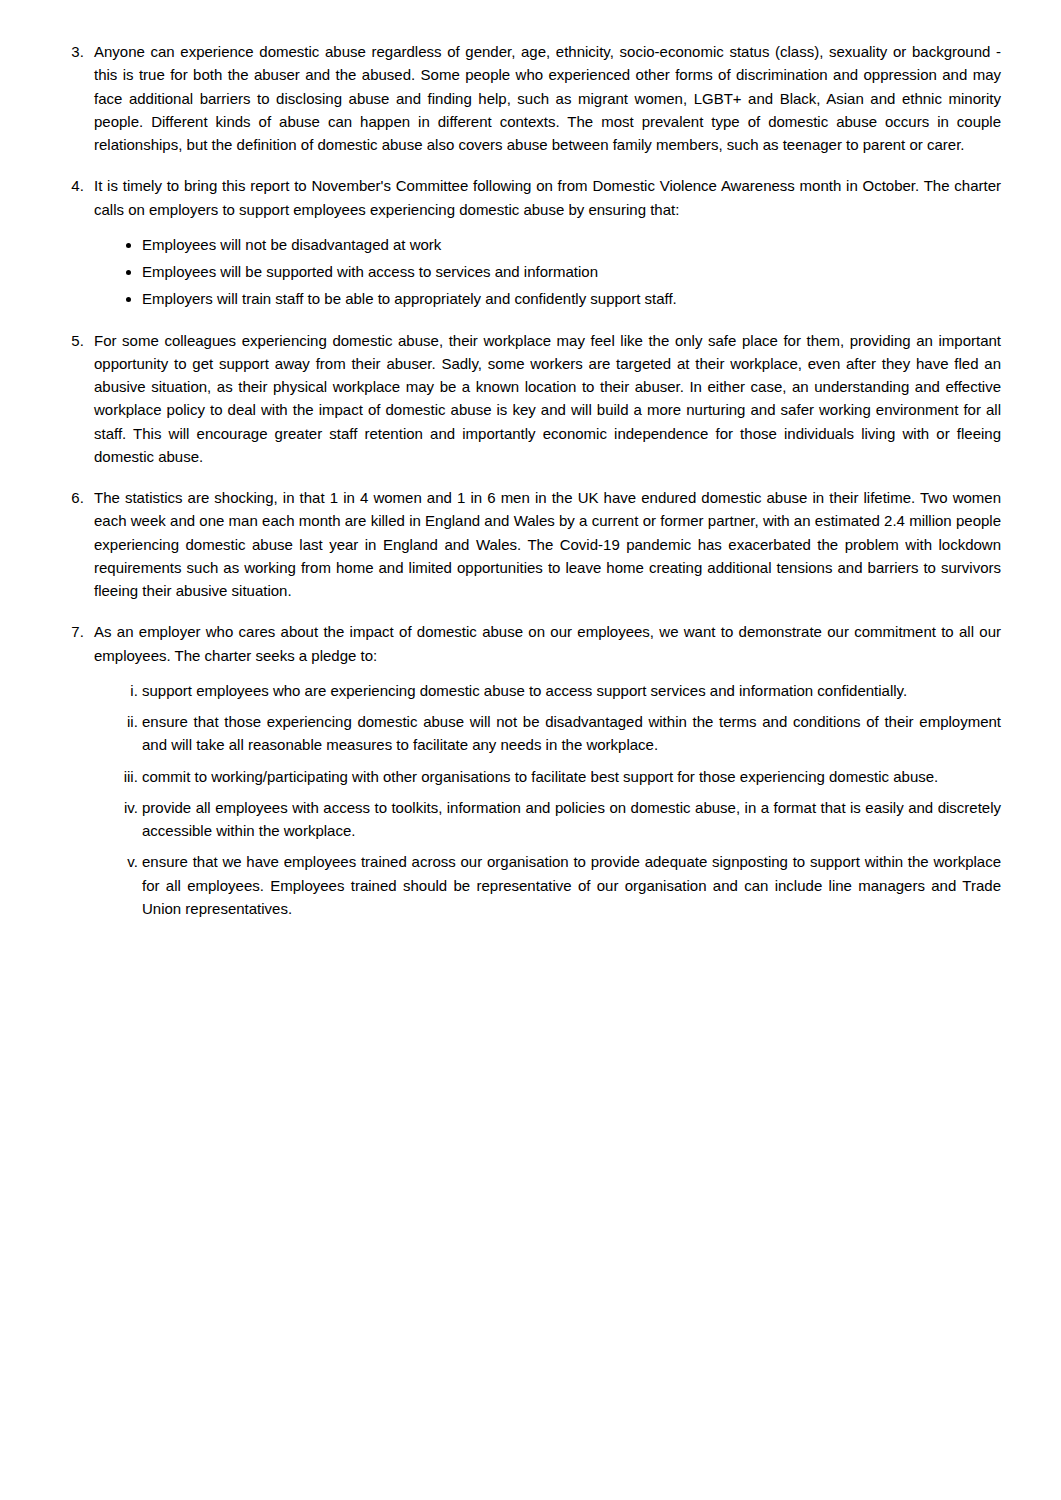Anyone can experience domestic abuse regardless of gender, age, ethnicity, socio-economic status (class), sexuality or background - this is true for both the abuser and the abused. Some people who experienced other forms of discrimination and oppression and may face additional barriers to disclosing abuse and finding help, such as migrant women, LGBT+ and Black, Asian and ethnic minority people. Different kinds of abuse can happen in different contexts. The most prevalent type of domestic abuse occurs in couple relationships, but the definition of domestic abuse also covers abuse between family members, such as teenager to parent or carer.
It is timely to bring this report to November's Committee following on from Domestic Violence Awareness month in October. The charter calls on employers to support employees experiencing domestic abuse by ensuring that:
Employees will not be disadvantaged at work
Employees will be supported with access to services and information
Employers will train staff to be able to appropriately and confidently support staff.
For some colleagues experiencing domestic abuse, their workplace may feel like the only safe place for them, providing an important opportunity to get support away from their abuser. Sadly, some workers are targeted at their workplace, even after they have fled an abusive situation, as their physical workplace may be a known location to their abuser. In either case, an understanding and effective workplace policy to deal with the impact of domestic abuse is key and will build a more nurturing and safer working environment for all staff. This will encourage greater staff retention and importantly economic independence for those individuals living with or fleeing domestic abuse.
The statistics are shocking, in that 1 in 4 women and 1 in 6 men in the UK have endured domestic abuse in their lifetime. Two women each week and one man each month are killed in England and Wales by a current or former partner, with an estimated 2.4 million people experiencing domestic abuse last year in England and Wales. The Covid-19 pandemic has exacerbated the problem with lockdown requirements such as working from home and limited opportunities to leave home creating additional tensions and barriers to survivors fleeing their abusive situation.
As an employer who cares about the impact of domestic abuse on our employees, we want to demonstrate our commitment to all our employees. The charter seeks a pledge to:
support employees who are experiencing domestic abuse to access support services and information confidentially.
ensure that those experiencing domestic abuse will not be disadvantaged within the terms and conditions of their employment and will take all reasonable measures to facilitate any needs in the workplace.
commit to working/participating with other organisations to facilitate best support for those experiencing domestic abuse.
provide all employees with access to toolkits, information and policies on domestic abuse, in a format that is easily and discretely accessible within the workplace.
ensure that we have employees trained across our organisation to provide adequate signposting to support within the workplace for all employees. Employees trained should be representative of our organisation and can include line managers and Trade Union representatives.